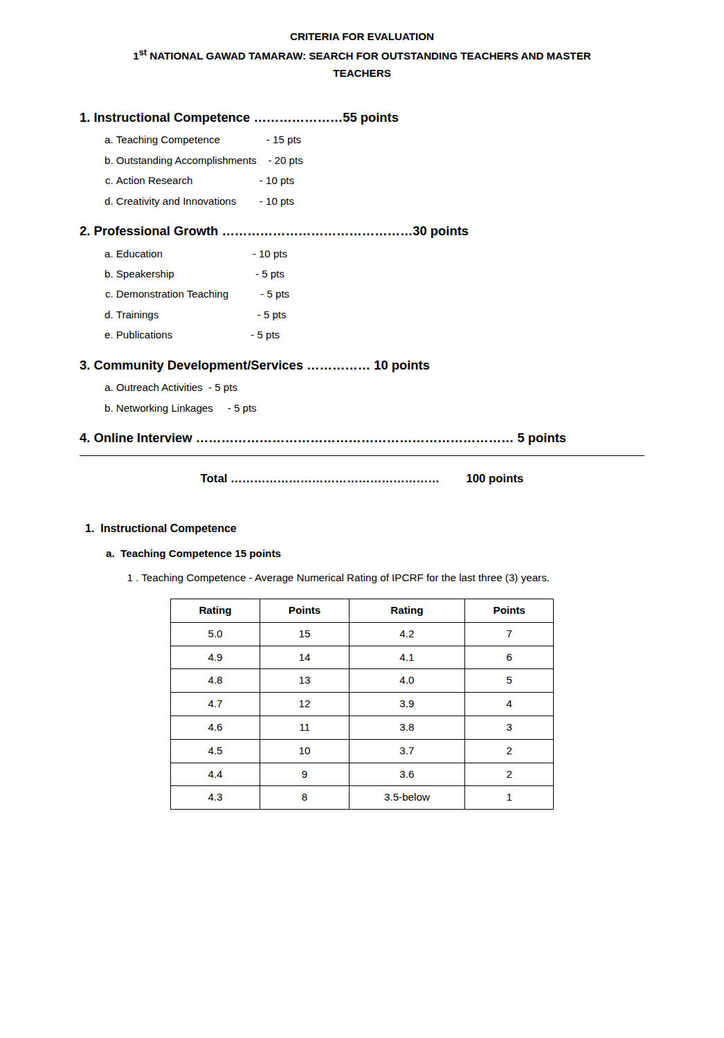CRITERIA FOR EVALUATION
1st NATIONAL GAWAD TAMARAW: SEARCH FOR OUTSTANDING TEACHERS AND MASTER
TEACHERS
Instructional Competence …………………55 points
Teaching Competence - 15 pts
Outstanding Accomplishments - 20 pts
Action Research - 10 pts
Creativity and Innovations - 10 pts
Professional Growth ………………………………………30 points
Education - 10 pts
Speakership - 5 pts
Demonstration Teaching - 5 pts
Trainings - 5 pts
Publications - 5 pts
Community Development/Services …………… 10 points
Outreach Activities - 5 pts
Networking Linkages - 5 pts
Online Interview ………………………………………………………………… 5 points
Total ……………………………………………… 100 points
1. Instructional Competence
a. Teaching Competence 15 points
1 . Teaching Competence - Average Numerical Rating of IPCRF for the last three (3) years.
| Rating | Points | Rating | Points |
| --- | --- | --- | --- |
| 5.0 | 15 | 4.2 | 7 |
| 4.9 | 14 | 4.1 | 6 |
| 4.8 | 13 | 4.0 | 5 |
| 4.7 | 12 | 3.9 | 4 |
| 4.6 | 11 | 3.8 | 3 |
| 4.5 | 10 | 3.7 | 2 |
| 4.4 | 9 | 3.6 | 2 |
| 4.3 | 8 | 3.5-below | 1 |